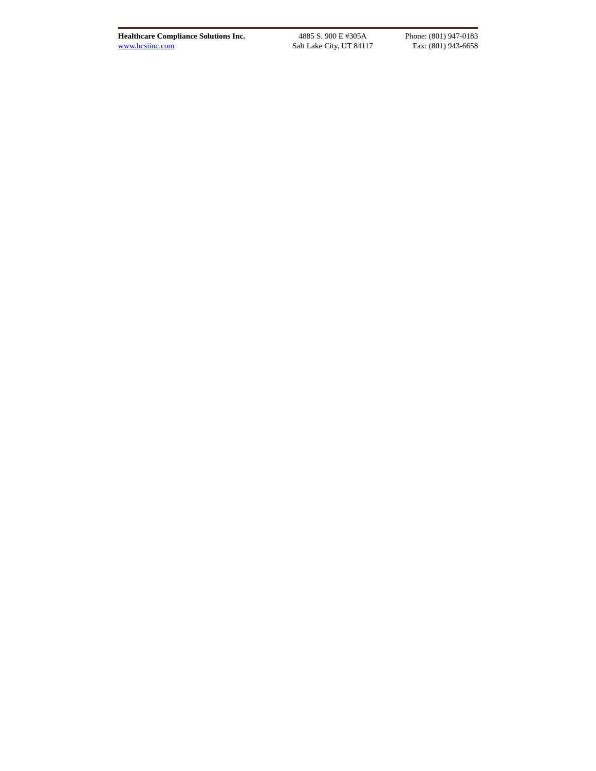| Healthcare Compliance Solutions Inc. | 4885 S. 900 E #305A | Phone: (801) 947-0183 |
| www.hcsiinc.com | Salt Lake City, UT 84117 | Fax: (801) 943-6658 |